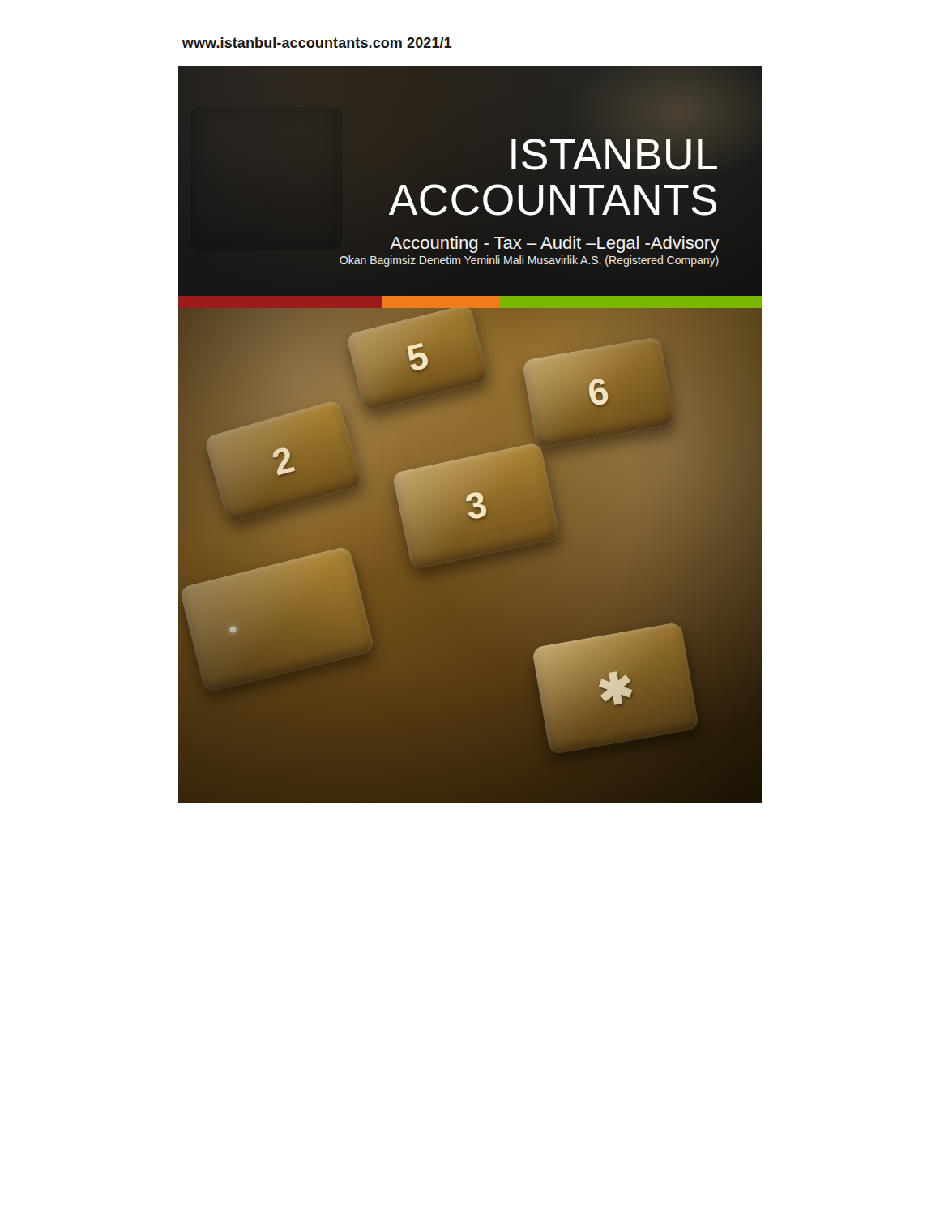www.istanbul-accountants.com 2021/1
ISTANBUL ACCOUNTANTS
Accounting - Tax – Audit –Legal -Advisory
Okan Bagimsiz Denetim Yeminli Mali Musavirlik A.S. (Registered Company)
5
6
2
3
✱